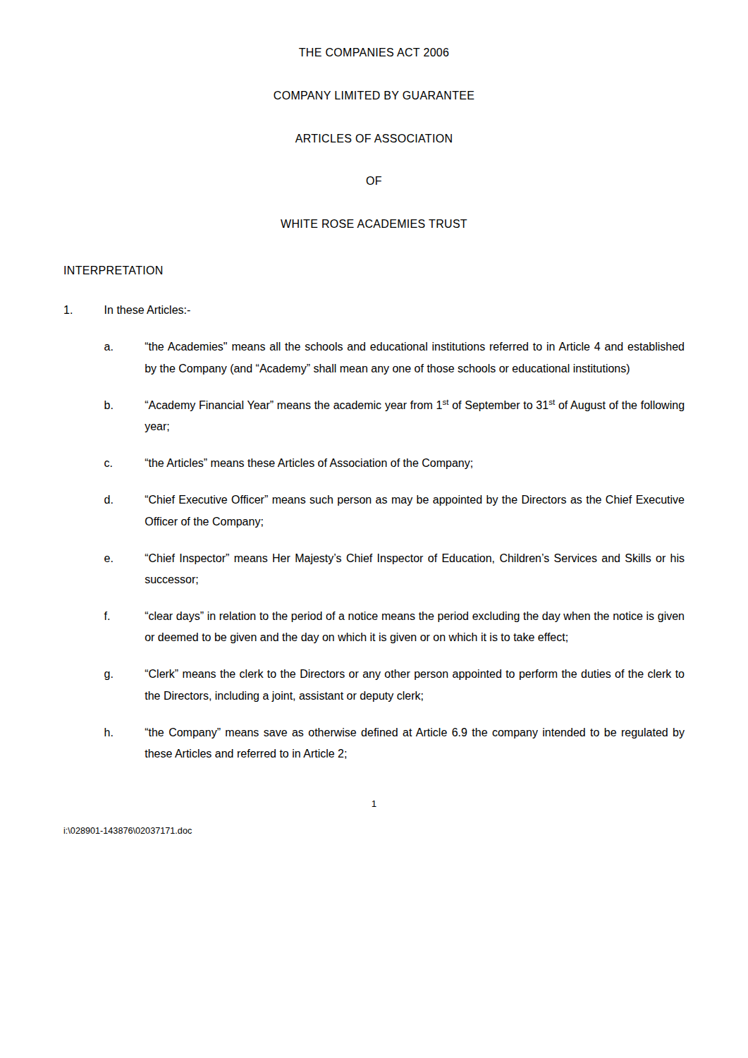THE COMPANIES ACT 2006
COMPANY LIMITED BY GUARANTEE
ARTICLES OF ASSOCIATION
OF
WHITE ROSE ACADEMIES TRUST
INTERPRETATION
In these Articles:-
“the Academies" means all the schools and educational institutions referred to in Article 4 and established by the Company (and “Academy” shall mean any one of those schools or educational institutions)
“Academy Financial Year” means the academic year from 1st of September to 31st of August of the following year;
“the Articles” means these Articles of Association of the Company;
“Chief Executive Officer” means such person as may be appointed by the Directors as the Chief Executive Officer of the Company;
“Chief Inspector” means Her Majesty’s Chief Inspector of Education, Children’s Services and Skills or his successor;
“clear days” in relation to the period of a notice means the period excluding the day when the notice is given or deemed to be given and the day on which it is given or on which it is to take effect;
“Clerk” means the clerk to the Directors or any other person appointed to perform the duties of the clerk to the Directors, including a joint, assistant or deputy clerk;
“the Company” means save as otherwise defined at Article 6.9 the company intended to be regulated by these Articles and referred to in Article 2;
1
i:\028901-143876\02037171.doc